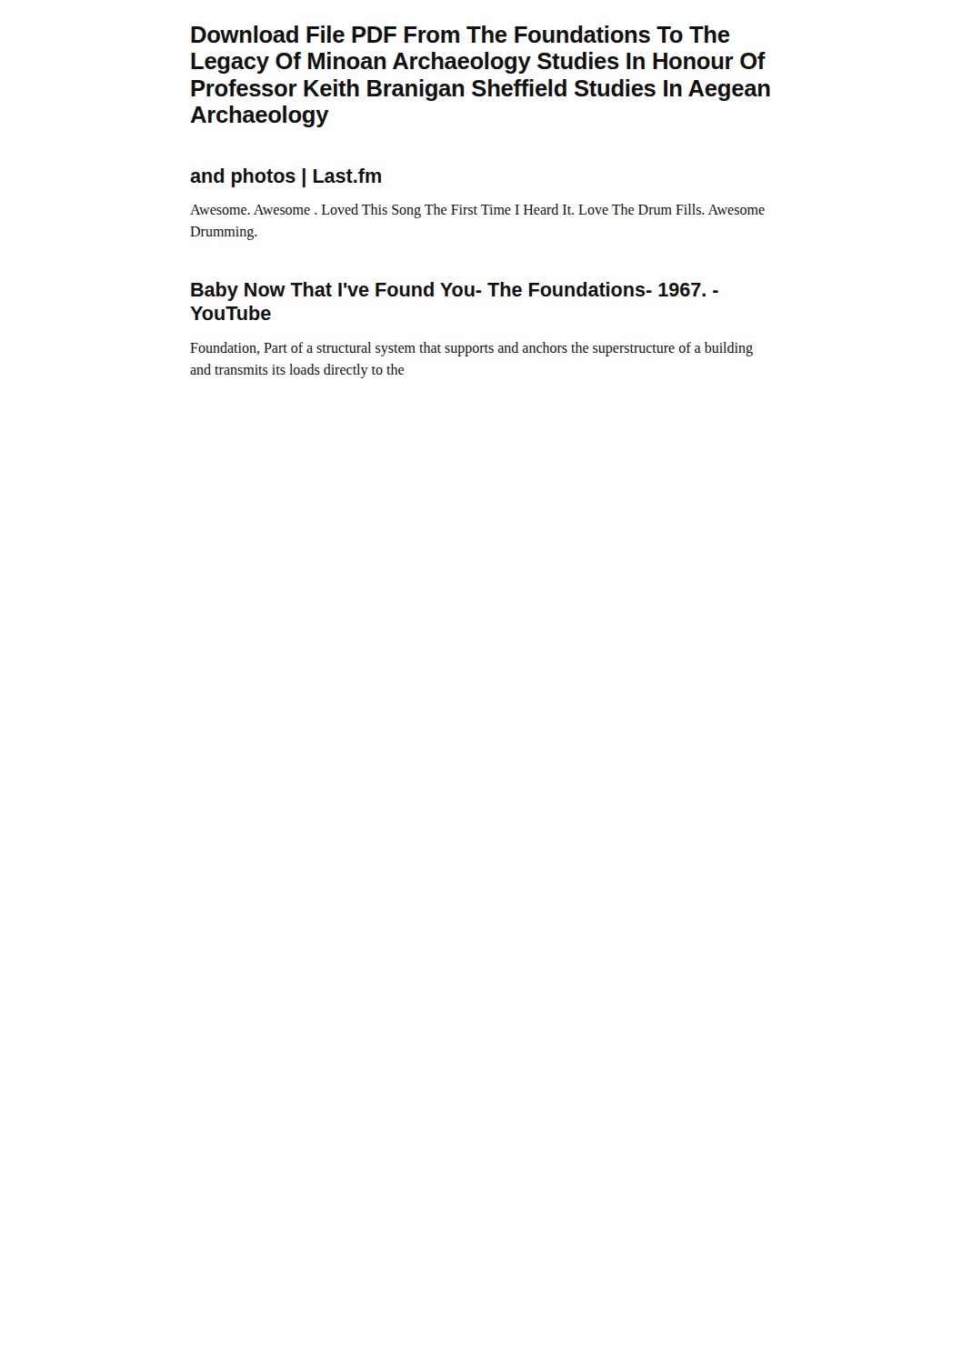Download File PDF From The Foundations To The Legacy Of Minoan Archaeology Studies In Honour Of Professor Keith Branigan Sheffield Studies In Aegean Archaeology
and photos | Last.fm
Awesome. Awesome . Loved This Song The First Time I Heard It. Love The Drum Fills. Awesome Drumming.
Baby Now That I've Found You- The Foundations- 1967. - YouTube
Foundation, Part of a structural system that supports and anchors the superstructure of a building and transmits its loads directly to the